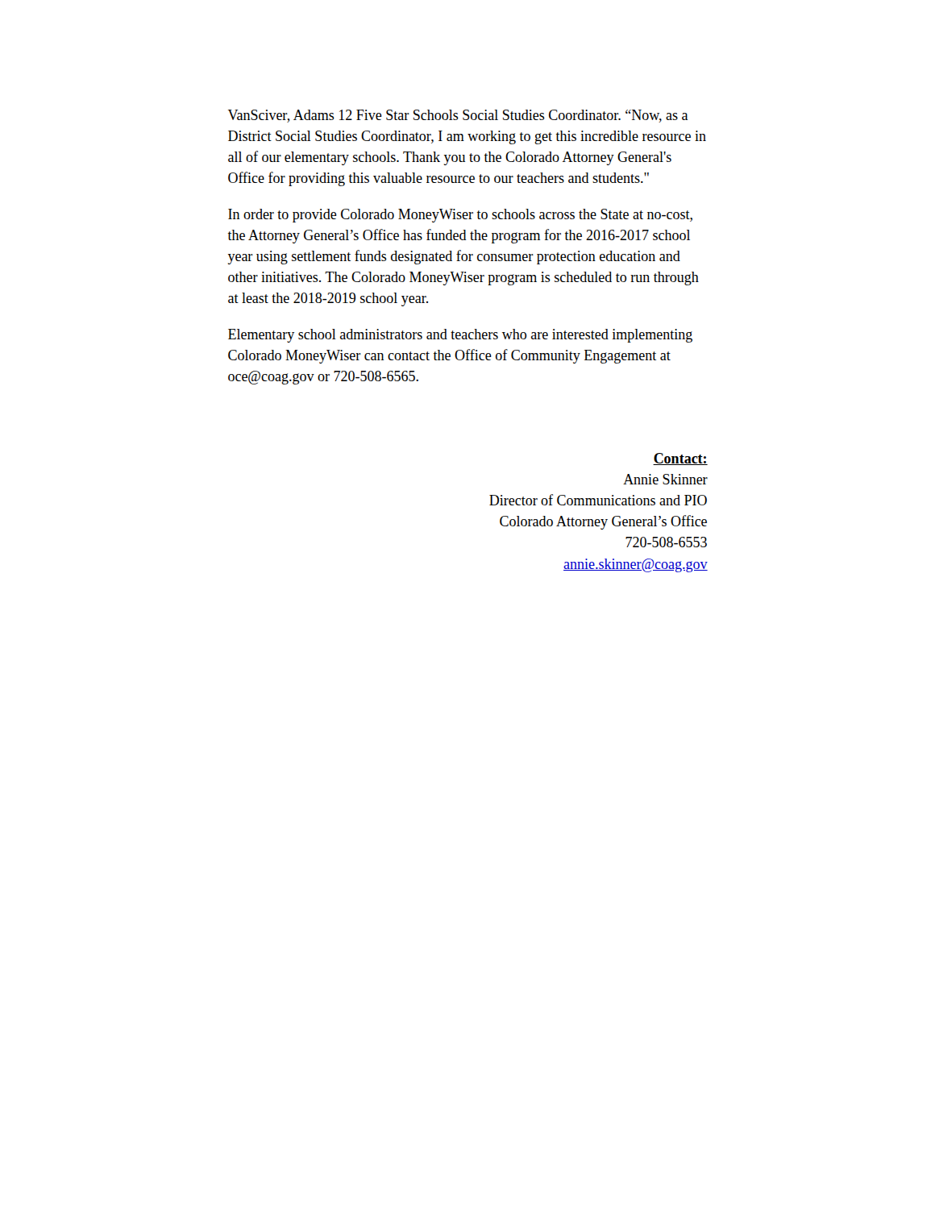VanSciver, Adams 12 Five Star Schools Social Studies Coordinator. “Now, as a District Social Studies Coordinator, I am working to get this incredible resource in all of our elementary schools. Thank you to the Colorado Attorney General's Office for providing this valuable resource to our teachers and students."
In order to provide Colorado MoneyWiser to schools across the State at no-cost, the Attorney General’s Office has funded the program for the 2016-2017 school year using settlement funds designated for consumer protection education and other initiatives. The Colorado MoneyWiser program is scheduled to run through at least the 2018-2019 school year.
Elementary school administrators and teachers who are interested implementing Colorado MoneyWiser can contact the Office of Community Engagement at oce@coag.gov or 720-508-6565.
Contact:
Annie Skinner
Director of Communications and PIO
Colorado Attorney General’s Office
720-508-6553
annie.skinner@coag.gov